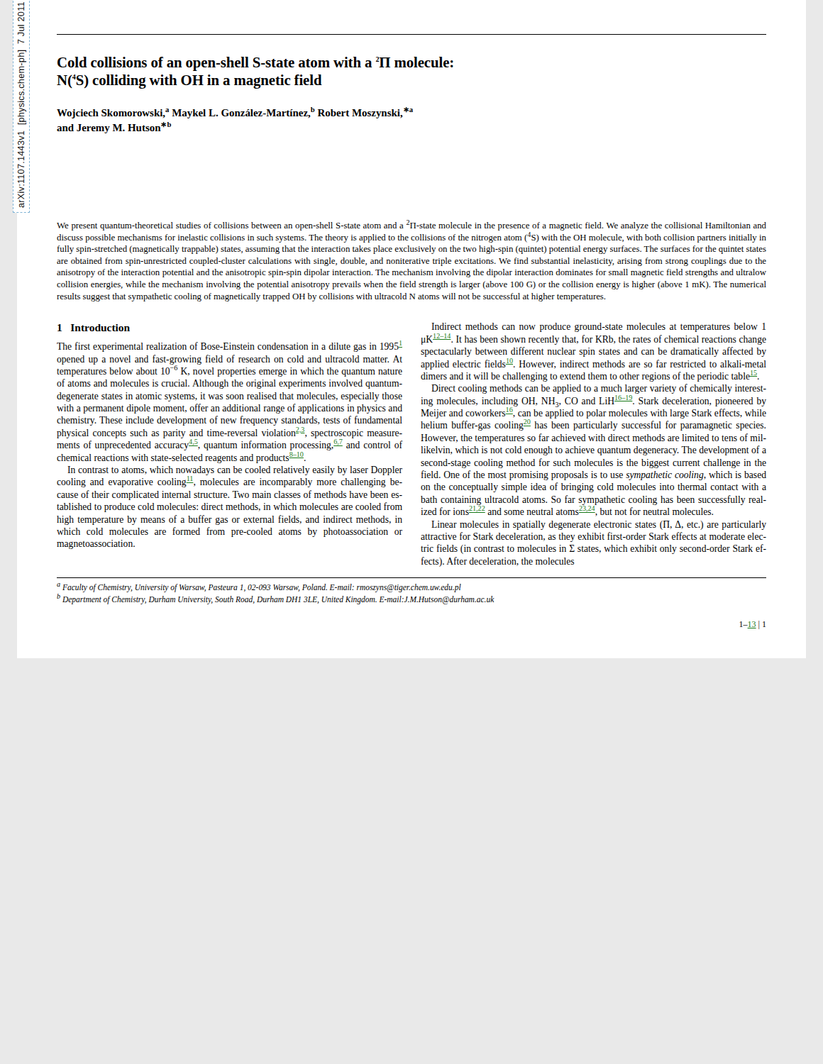arXiv:1107.1443v1 [physics.chem-ph] 7 Jul 2011
Cold collisions of an open-shell S-state atom with a 2Π molecule:
N(4S) colliding with OH in a magnetic field
Wojciech Skomorowski,a Maykel L. González-Martínez,b Robert Moszynski,∗a
and Jeremy M. Hutson∗b
We present quantum-theoretical studies of collisions between an open-shell S-state atom and a 2Π-state molecule in the presence of a magnetic field. We analyze the collisional Hamiltonian and discuss possible mechanisms for inelastic collisions in such systems. The theory is applied to the collisions of the nitrogen atom (4S) with the OH molecule, with both collision partners initially in fully spin-stretched (magnetically trappable) states, assuming that the interaction takes place exclusively on the two high-spin (quintet) potential energy surfaces. The surfaces for the quintet states are obtained from spin-unrestricted coupled-cluster calculations with single, double, and noniterative triple excitations. We find substantial inelasticity, arising from strong couplings due to the anisotropy of the interaction potential and the anisotropic spin-spin dipolar interaction. The mechanism involving the dipolar interaction dominates for small magnetic field strengths and ultralow collision energies, while the mechanism involving the potential anisotropy prevails when the field strength is larger (above 100 G) or the collision energy is higher (above 1 mK). The numerical results suggest that sympathetic cooling of magnetically trapped OH by collisions with ultracold N atoms will not be successful at higher temperatures.
1 Introduction
The first experimental realization of Bose-Einstein condensation in a dilute gas in 19951 opened up a novel and fast-growing field of research on cold and ultracold matter. At temperatures below about 10−6 K, novel properties emerge in which the quantum nature of atoms and molecules is crucial. Although the original experiments involved quantum-degenerate states in atomic systems, it was soon realised that molecules, especially those with a permanent dipole moment, offer an additional range of applications in physics and chemistry. These include development of new frequency standards, tests of fundamental physical concepts such as parity and time-reversal violation2,3, spectroscopic measurements of unprecedented accuracy4,5, quantum information processing,6,7 and control of chemical reactions with state-selected reagents and products8–10.
In contrast to atoms, which nowadays can be cooled relatively easily by laser Doppler cooling and evaporative cooling11, molecules are incomparably more challenging because of their complicated internal structure. Two main classes of methods have been established to produce cold molecules: direct methods, in which molecules are cooled from high temperature by means of a buffer gas or external fields, and indirect methods, in which cold molecules are formed from pre-cooled atoms by photoassociation or magnetoassociation.
Indirect methods can now produce ground-state molecules at temperatures below 1 μK12–14. It has been shown recently that, for KRb, the rates of chemical reactions change spectacularly between different nuclear spin states and can be dramatically affected by applied electric fields10. However, indirect methods are so far restricted to alkali-metal dimers and it will be challenging to extend them to other regions of the periodic table15.
Direct cooling methods can be applied to a much larger variety of chemically interesting molecules, including OH, NH3, CO and LiH16–19. Stark deceleration, pioneered by Meijer and coworkers16, can be applied to polar molecules with large Stark effects, while helium buffer-gas cooling20 has been particularly successful for paramagnetic species. However, the temperatures so far achieved with direct methods are limited to tens of millikelvin, which is not cold enough to achieve quantum degeneracy. The development of a second-stage cooling method for such molecules is the biggest current challenge in the field. One of the most promising proposals is to use sympathetic cooling, which is based on the conceptually simple idea of bringing cold molecules into thermal contact with a bath containing ultracold atoms. So far sympathetic cooling has been successfully realized for ions21,22 and some neutral atoms23,24, but not for neutral molecules.
Linear molecules in spatially degenerate electronic states (Π, Δ, etc.) are particularly attractive for Stark deceleration, as they exhibit first-order Stark effects at moderate electric fields (in contrast to molecules in Σ states, which exhibit only second-order Stark effects). After deceleration, the molecules
a Faculty of Chemistry, University of Warsaw, Pasteura 1, 02-093 Warsaw, Poland. E-mail: rmoszyns@tiger.chem.uw.edu.pl
b Department of Chemistry, Durham University, South Road, Durham DH1 3LE, United Kingdom. E-mail:J.M.Hutson@durham.ac.uk
1–13 | 1